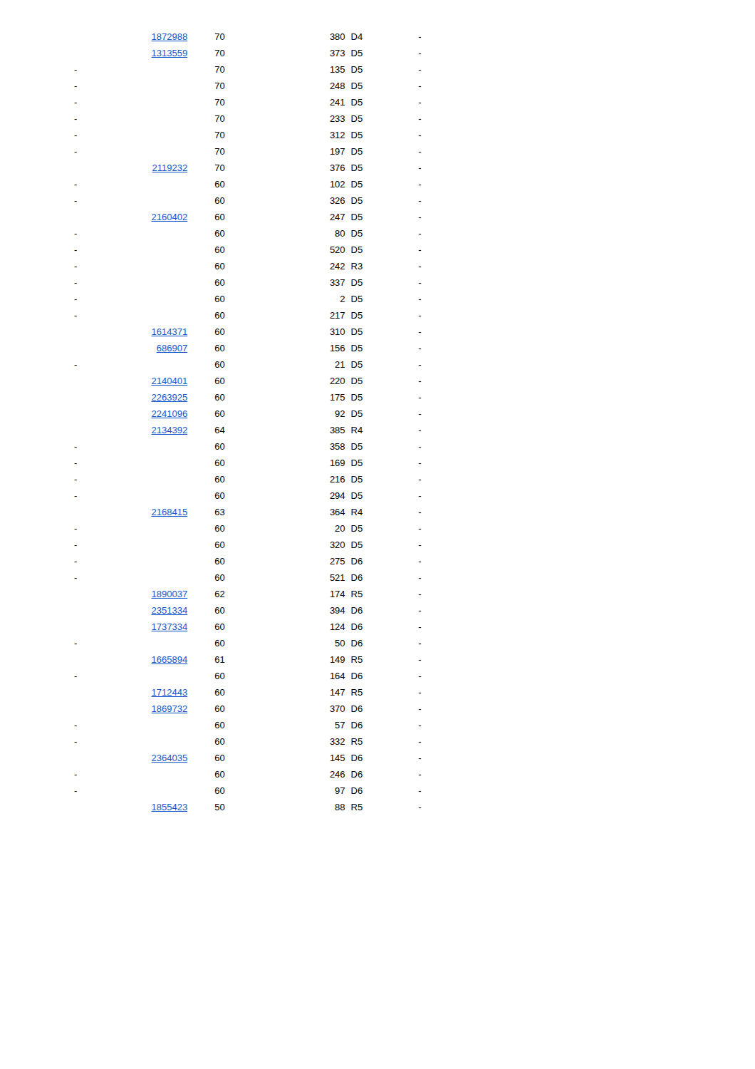| 1872988 | 70 | 380 | D4 | - |
| 1313559 | 70 | 373 | D5 | - |
| - | 70 | 135 | D5 | - |
| - | 70 | 248 | D5 | - |
| - | 70 | 241 | D5 | - |
| - | 70 | 233 | D5 | - |
| - | 70 | 312 | D5 | - |
| - | 70 | 197 | D5 | - |
| 2119232 | 70 | 376 | D5 | - |
| - | 60 | 102 | D5 | - |
| - | 60 | 326 | D5 | - |
| 2160402 | 60 | 247 | D5 | - |
| - | 60 | 80 | D5 | - |
| - | 60 | 520 | D5 | - |
| - | 60 | 242 | R3 | - |
| - | 60 | 337 | D5 | - |
| - | 60 | 2 | D5 | - |
| - | 60 | 217 | D5 | - |
| 1614371 | 60 | 310 | D5 | - |
| 686907 | 60 | 156 | D5 | - |
| - | 60 | 21 | D5 | - |
| 2140401 | 60 | 220 | D5 | - |
| 2263925 | 60 | 175 | D5 | - |
| 2241096 | 60 | 92 | D5 | - |
| 2134392 | 64 | 385 | R4 | - |
| - | 60 | 358 | D5 | - |
| - | 60 | 169 | D5 | - |
| - | 60 | 216 | D5 | - |
| - | 60 | 294 | D5 | - |
| 2168415 | 63 | 364 | R4 | - |
| - | 60 | 20 | D5 | - |
| - | 60 | 320 | D5 | - |
| - | 60 | 275 | D6 | - |
| - | 60 | 521 | D6 | - |
| 1890037 | 62 | 174 | R5 | - |
| 2351334 | 60 | 394 | D6 | - |
| 1737334 | 60 | 124 | D6 | - |
| - | 60 | 50 | D6 | - |
| 1665894 | 61 | 149 | R5 | - |
| - | 60 | 164 | D6 | - |
| 1712443 | 60 | 147 | R5 | - |
| 1869732 | 60 | 370 | D6 | - |
| - | 60 | 57 | D6 | - |
| - | 60 | 332 | R5 | - |
| 2364035 | 60 | 145 | D6 | - |
| - | 60 | 246 | D6 | - |
| - | 60 | 97 | D6 | - |
| 1855423 | 50 | 88 | R5 | - |